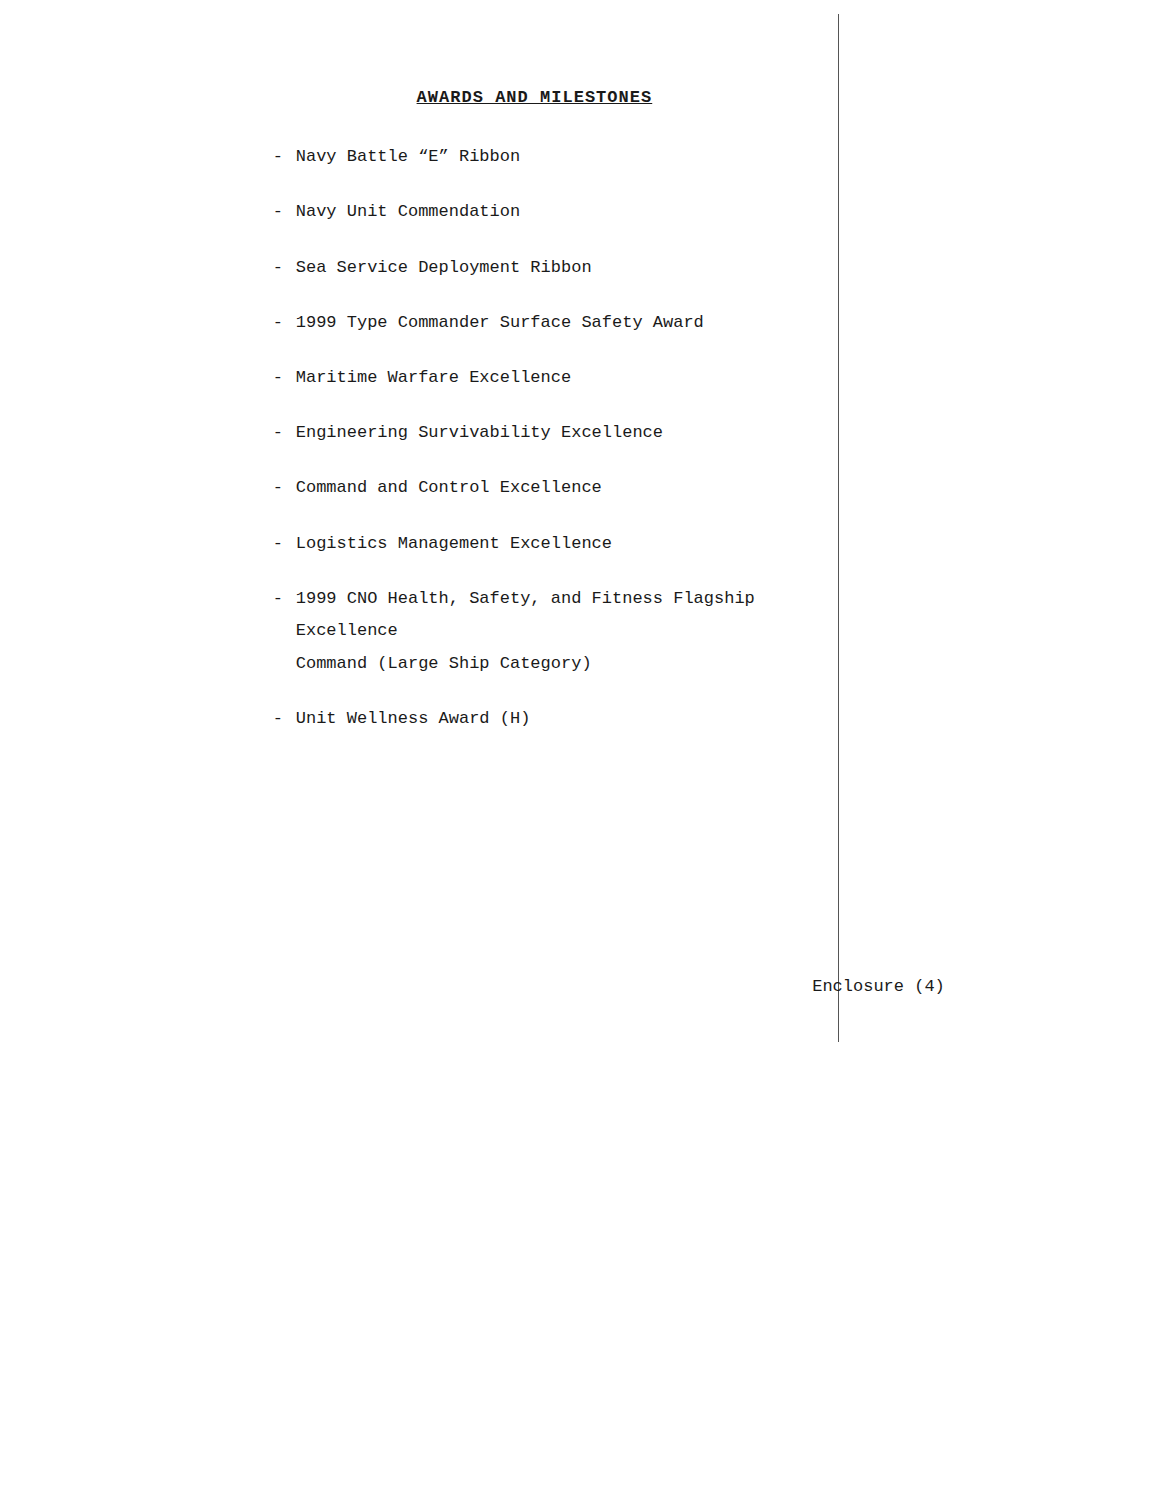AWARDS AND MILESTONES
Navy Battle “E” Ribbon
Navy Unit Commendation
Sea Service Deployment Ribbon
1999 Type Commander Surface Safety Award
Maritime Warfare Excellence
Engineering Survivability Excellence
Command and Control Excellence
Logistics Management Excellence
1999 CNO Health, Safety, and Fitness Flagship ExcellenceCommand (Large Ship Category)
Unit Wellness Award (H)
Enclosure (4)